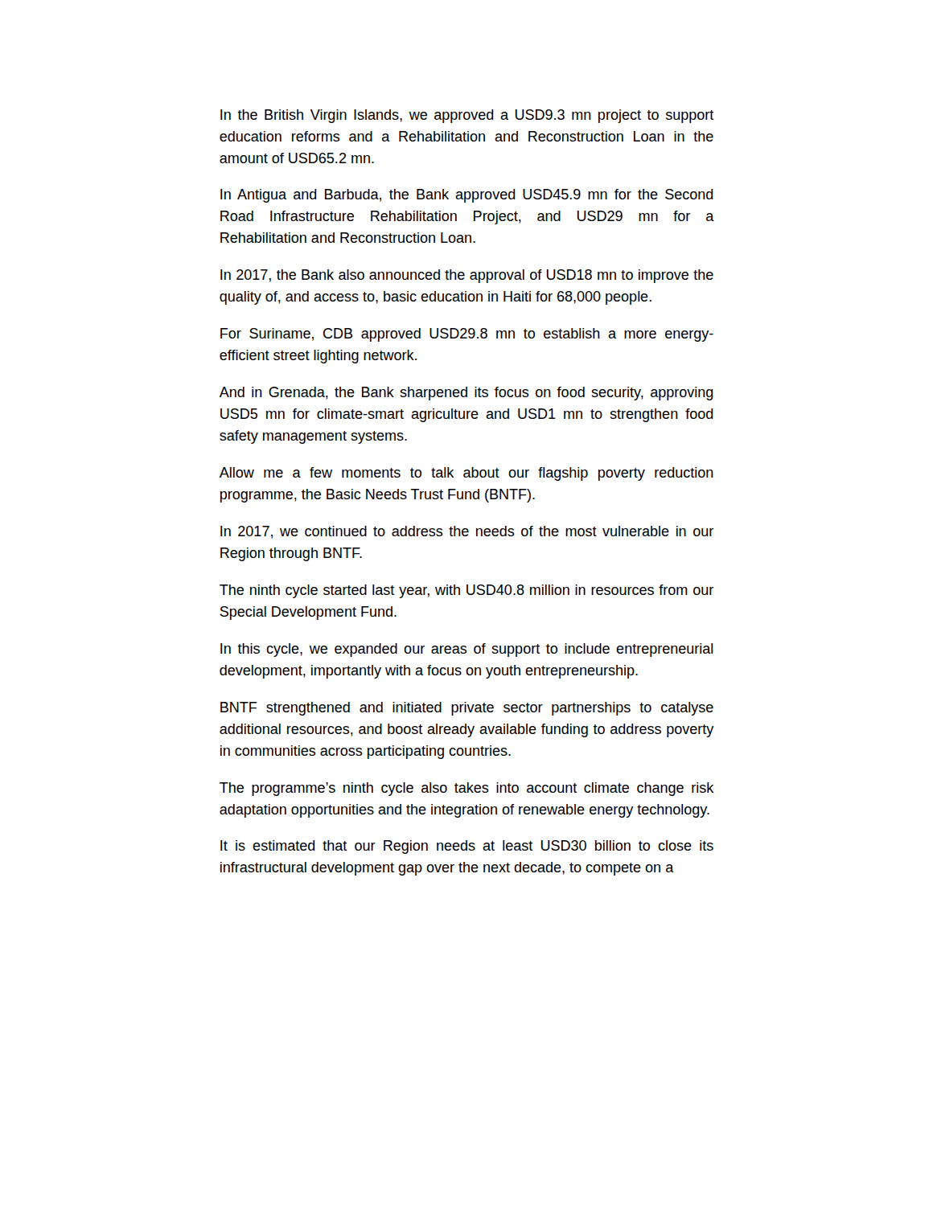In the British Virgin Islands, we approved a USD9.3 mn project to support education reforms and a Rehabilitation and Reconstruction Loan in the amount of USD65.2 mn.
In Antigua and Barbuda, the Bank approved USD45.9 mn for the Second Road Infrastructure Rehabilitation Project, and USD29 mn for a Rehabilitation and Reconstruction Loan.
In 2017, the Bank also announced the approval of USD18 mn to improve the quality of, and access to, basic education in Haiti for 68,000 people.
For Suriname, CDB approved USD29.8 mn to establish a more energy-efficient street lighting network.
And in Grenada, the Bank sharpened its focus on food security, approving USD5 mn for climate-smart agriculture and USD1 mn to strengthen food safety management systems.
Allow me a few moments to talk about our flagship poverty reduction programme, the Basic Needs Trust Fund (BNTF).
In 2017, we continued to address the needs of the most vulnerable in our Region through BNTF.
The ninth cycle started last year, with USD40.8 million in resources from our Special Development Fund.
In this cycle, we expanded our areas of support to include entrepreneurial development, importantly with a focus on youth entrepreneurship.
BNTF strengthened and initiated private sector partnerships to catalyse additional resources, and boost already available funding to address poverty in communities across participating countries.
The programme’s ninth cycle also takes into account climate change risk adaptation opportunities and the integration of renewable energy technology.
It is estimated that our Region needs at least USD30 billion to close its infrastructural development gap over the next decade, to compete on a